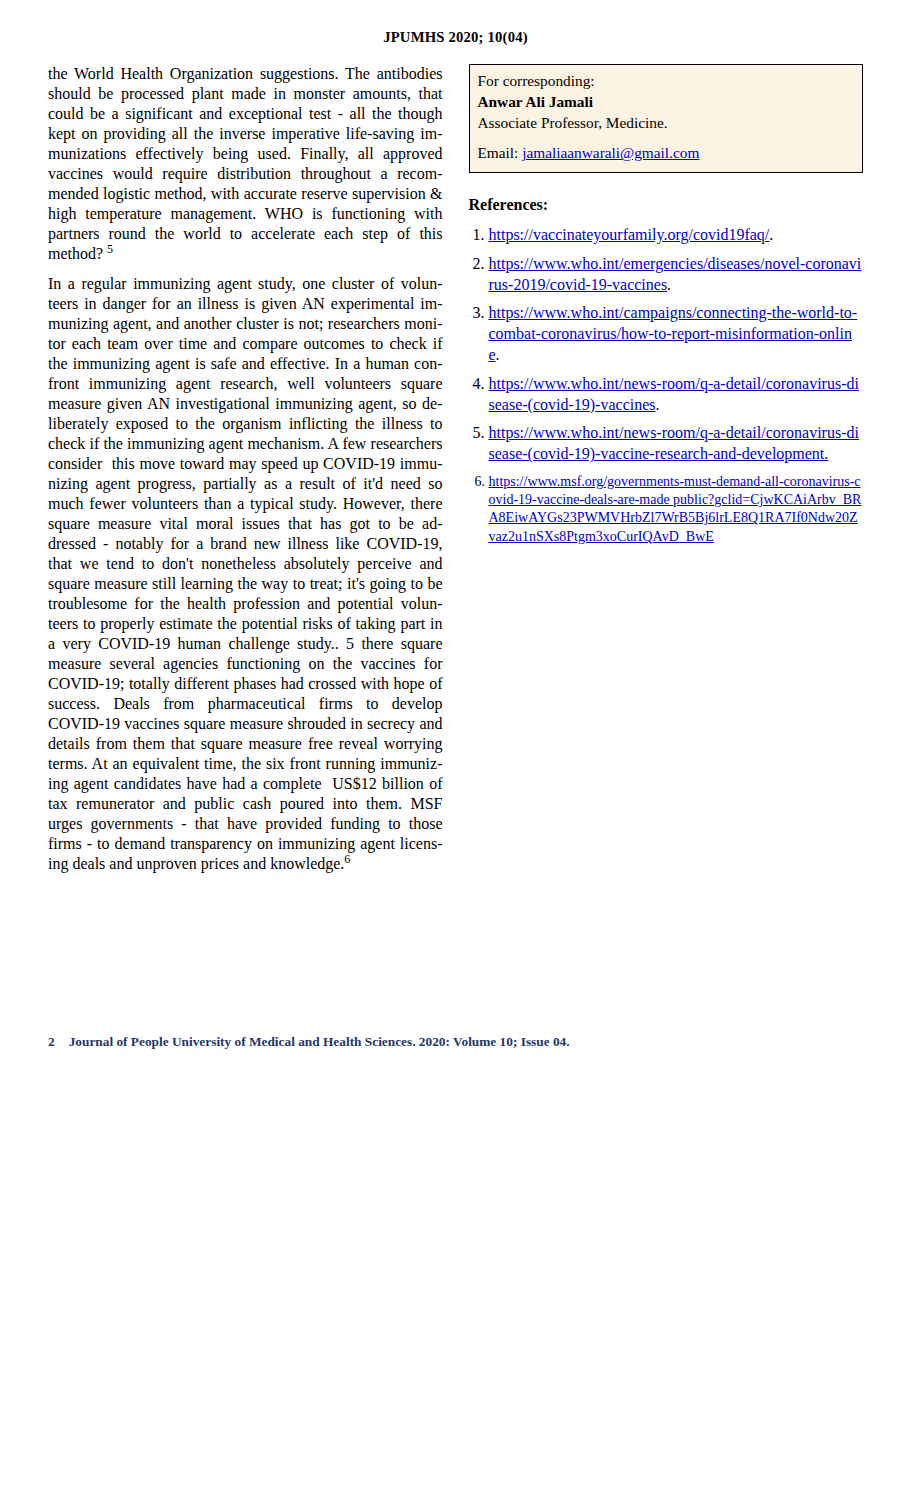JPUMHS 2020; 10(04)
the World Health Organization suggestions. The antibodies should be processed plant made in monster amounts, that could be a significant and exceptional test - all the though kept on providing all the inverse imperative life-saving immunizations effectively being used. Finally, all approved vaccines would require distribution throughout a recommended logistic method, with accurate reserve supervision & high temperature management. WHO is functioning with partners round the world to accelerate each step of this method? 5
In a regular immunizing agent study, one cluster of volunteers in danger for an illness is given AN experimental immunizing agent, and another cluster is not; researchers monitor each team over time and compare outcomes to check if the immunizing agent is safe and effective. In a human confront immunizing agent research, well volunteers square measure given AN investigational immunizing agent, so deliberately exposed to the organism inflicting the illness to check if the immunizing agent mechanism. A few researchers consider this move toward may speed up COVID-19 immunizing agent progress, partially as a result of it'd need so much fewer volunteers than a typical study. However, there square measure vital moral issues that has got to be addressed - notably for a brand new illness like COVID-19, that we tend to don't nonetheless absolutely perceive and square measure still learning the way to treat; it's going to be troublesome for the health profession and potential volunteers to properly estimate the potential risks of taking part in a very COVID-19 human challenge study.. 5 there square measure several agencies functioning on the vaccines for COVID-19; totally different phases had crossed with hope of success. Deals from pharmaceutical firms to develop COVID-19 vaccines square measure shrouded in secrecy and details from them that square measure free reveal worrying terms. At an equivalent time, the six front running immunizing agent candidates have had a complete US$12 billion of tax remunerator and public cash poured into them. MSF urges governments - that have provided funding to those firms - to demand transparency on immunizing agent licensing deals and unproven prices and knowledge.6
For corresponding:
Anwar Ali Jamali
Associate Professor, Medicine.
Email: jamaliaanwarali@gmail.com
References:
https://vaccinateyourfamily.org/covid19faq/.
https://www.who.int/emergencies/diseases/novel-coronavirus-2019/covid-19-vaccines.
https://www.who.int/campaigns/connecting-the-world-to-combat-coronavirus/how-to-report-misinformation-online.
https://www.who.int/news-room/q-a-detail/coronavirus-disease-(covid-19)-vaccines.
https://www.who.int/news-room/q-a-detail/coronavirus-disease-(covid-19)-vaccine-research-and-development.
https://www.msf.org/governments-must-demand-all-coronavirus-covid-19-vaccine-deals-are-made public?gclid=CjwKCAiArbv_BRA8EiwAYGs23PWMVHrbZl7WrB5Bj6lrLE8Q1RA7If0Ndw20Zvaz2u1nSXs8Ptgm3xoCurIQAvD_BwE
2 Journal of People University of Medical and Health Sciences. 2020: Volume 10; Issue 04.